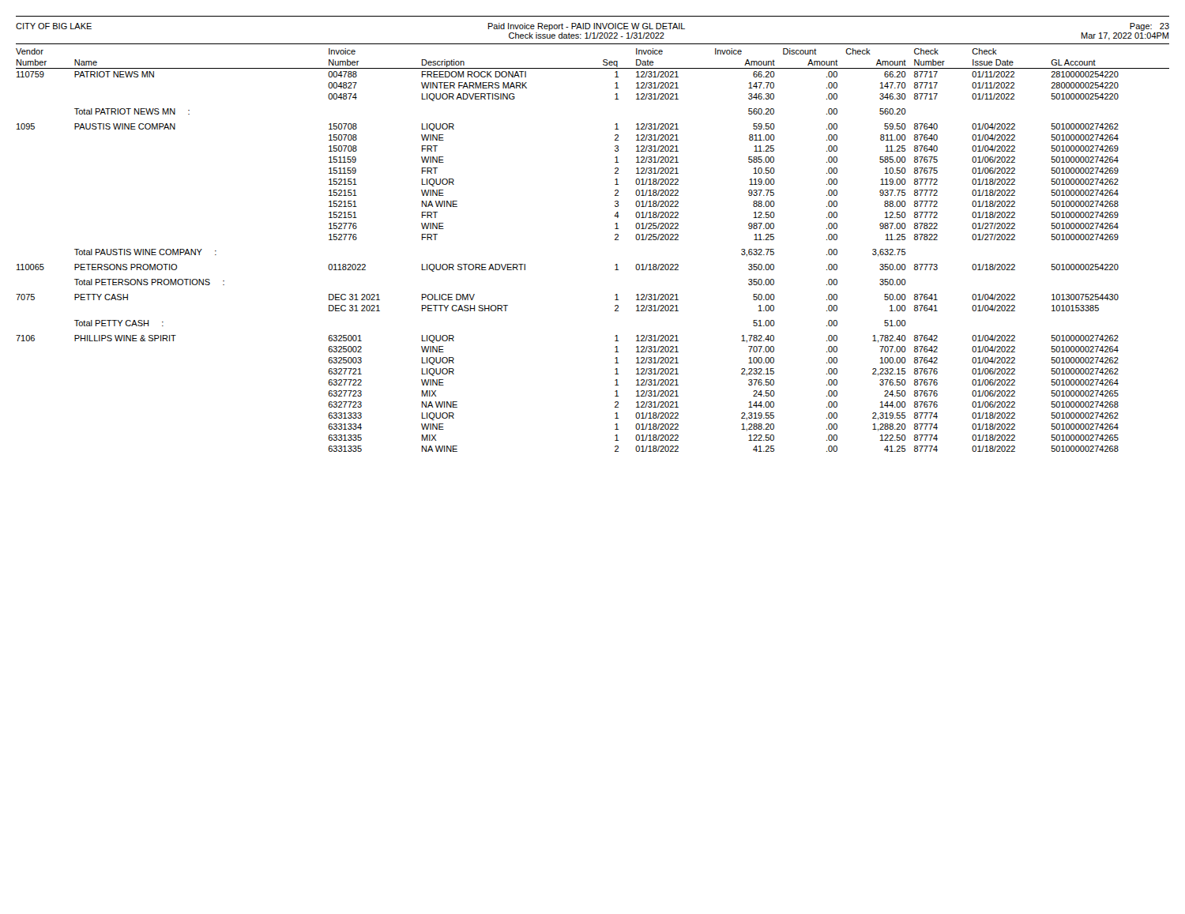CITY OF BIG LAKE
Paid Invoice Report - PAID INVOICE W GL DETAIL
Check issue dates: 1/1/2022 - 1/31/2022
Page: 23
Mar 17, 2022 01:04PM
| Vendor | | Invoice | | | Invoice | Invoice | Discount | Check | Check | Check | |
| --- | --- | --- | --- | --- | --- | --- | --- | --- | --- | --- | --- |
| Number | Name | Number | Description | Seq | Date | Amount | Amount | Amount | Number | Issue Date | GL Account |
| 110759 | PATRIOT NEWS MN | 004788 | FREEDOM ROCK DONATI | 1 | 12/31/2021 | 66.20 | .00 | 66.20 | 87717 | 01/11/2022 | 28100000254220 |
| | | 004827 | WINTER FARMERS MARK | 1 | 12/31/2021 | 147.70 | .00 | 147.70 | 87717 | 01/11/2022 | 28000000254220 |
| | | 004874 | LIQUOR ADVERTISING | 1 | 12/31/2021 | 346.30 | .00 | 346.30 | 87717 | 01/11/2022 | 50100000254220 |
| | Total PATRIOT NEWS MN : | | | | | 560.20 | .00 | 560.20 | | | |
| 1095 | PAUSTIS WINE COMPAN | 150708 | LIQUOR | 1 | 12/31/2021 | 59.50 | .00 | 59.50 | 87640 | 01/04/2022 | 50100000274262 |
| | | 150708 | WINE | 2 | 12/31/2021 | 811.00 | .00 | 811.00 | 87640 | 01/04/2022 | 50100000274264 |
| | | 150708 | FRT | 3 | 12/31/2021 | 11.25 | .00 | 11.25 | 87640 | 01/04/2022 | 50100000274269 |
| | | 151159 | WINE | 1 | 12/31/2021 | 585.00 | .00 | 585.00 | 87675 | 01/06/2022 | 50100000274264 |
| | | 151159 | FRT | 2 | 12/31/2021 | 10.50 | .00 | 10.50 | 87675 | 01/06/2022 | 50100000274269 |
| | | 152151 | LIQUOR | 1 | 01/18/2022 | 119.00 | .00 | 119.00 | 87772 | 01/18/2022 | 50100000274262 |
| | | 152151 | WINE | 2 | 01/18/2022 | 937.75 | .00 | 937.75 | 87772 | 01/18/2022 | 50100000274264 |
| | | 152151 | NA WINE | 3 | 01/18/2022 | 88.00 | .00 | 88.00 | 87772 | 01/18/2022 | 50100000274268 |
| | | 152151 | FRT | 4 | 01/18/2022 | 12.50 | .00 | 12.50 | 87772 | 01/18/2022 | 50100000274269 |
| | | 152776 | WINE | 1 | 01/25/2022 | 987.00 | .00 | 987.00 | 87822 | 01/27/2022 | 50100000274264 |
| | | 152776 | FRT | 2 | 01/25/2022 | 11.25 | .00 | 11.25 | 87822 | 01/27/2022 | 50100000274269 |
| | Total PAUSTIS WINE COMPANY : | | | | | 3,632.75 | .00 | 3,632.75 | | | |
| 110065 | PETERSONS PROMOTIO | 01182022 | LIQUOR STORE ADVERTI | 1 | 01/18/2022 | 350.00 | .00 | 350.00 | 87773 | 01/18/2022 | 50100000254220 |
| | Total PETERSONS PROMOTIONS : | | | | | 350.00 | .00 | 350.00 | | | |
| 7075 | PETTY CASH | DEC 31 2021 | POLICE DMV | 1 | 12/31/2021 | 50.00 | .00 | 50.00 | 87641 | 01/04/2022 | 10130075254430 |
| | | DEC 31 2021 | PETTY CASH SHORT | 2 | 12/31/2021 | 1.00 | .00 | 1.00 | 87641 | 01/04/2022 | 1010153385 |
| | Total PETTY CASH : | | | | | 51.00 | .00 | 51.00 | | | |
| 7106 | PHILLIPS WINE & SPIRIT | 6325001 | LIQUOR | 1 | 12/31/2021 | 1,782.40 | .00 | 1,782.40 | 87642 | 01/04/2022 | 50100000274262 |
| | | 6325002 | WINE | 1 | 12/31/2021 | 707.00 | .00 | 707.00 | 87642 | 01/04/2022 | 50100000274264 |
| | | 6325003 | LIQUOR | 1 | 12/31/2021 | 100.00 | .00 | 100.00 | 87642 | 01/04/2022 | 50100000274262 |
| | | 6327721 | LIQUOR | 1 | 12/31/2021 | 2,232.15 | .00 | 2,232.15 | 87676 | 01/06/2022 | 50100000274262 |
| | | 6327722 | WINE | 1 | 12/31/2021 | 376.50 | .00 | 376.50 | 87676 | 01/06/2022 | 50100000274264 |
| | | 6327723 | MIX | 1 | 12/31/2021 | 24.50 | .00 | 24.50 | 87676 | 01/06/2022 | 50100000274265 |
| | | 6327723 | NA WINE | 2 | 12/31/2021 | 144.00 | .00 | 144.00 | 87676 | 01/06/2022 | 50100000274268 |
| | | 6331333 | LIQUOR | 1 | 01/18/2022 | 2,319.55 | .00 | 2,319.55 | 87774 | 01/18/2022 | 50100000274262 |
| | | 6331334 | WINE | 1 | 01/18/2022 | 1,288.20 | .00 | 1,288.20 | 87774 | 01/18/2022 | 50100000274264 |
| | | 6331335 | MIX | 1 | 01/18/2022 | 122.50 | .00 | 122.50 | 87774 | 01/18/2022 | 50100000274265 |
| | | 6331335 | NA WINE | 2 | 01/18/2022 | 41.25 | .00 | 41.25 | 87774 | 01/18/2022 | 50100000274268 |